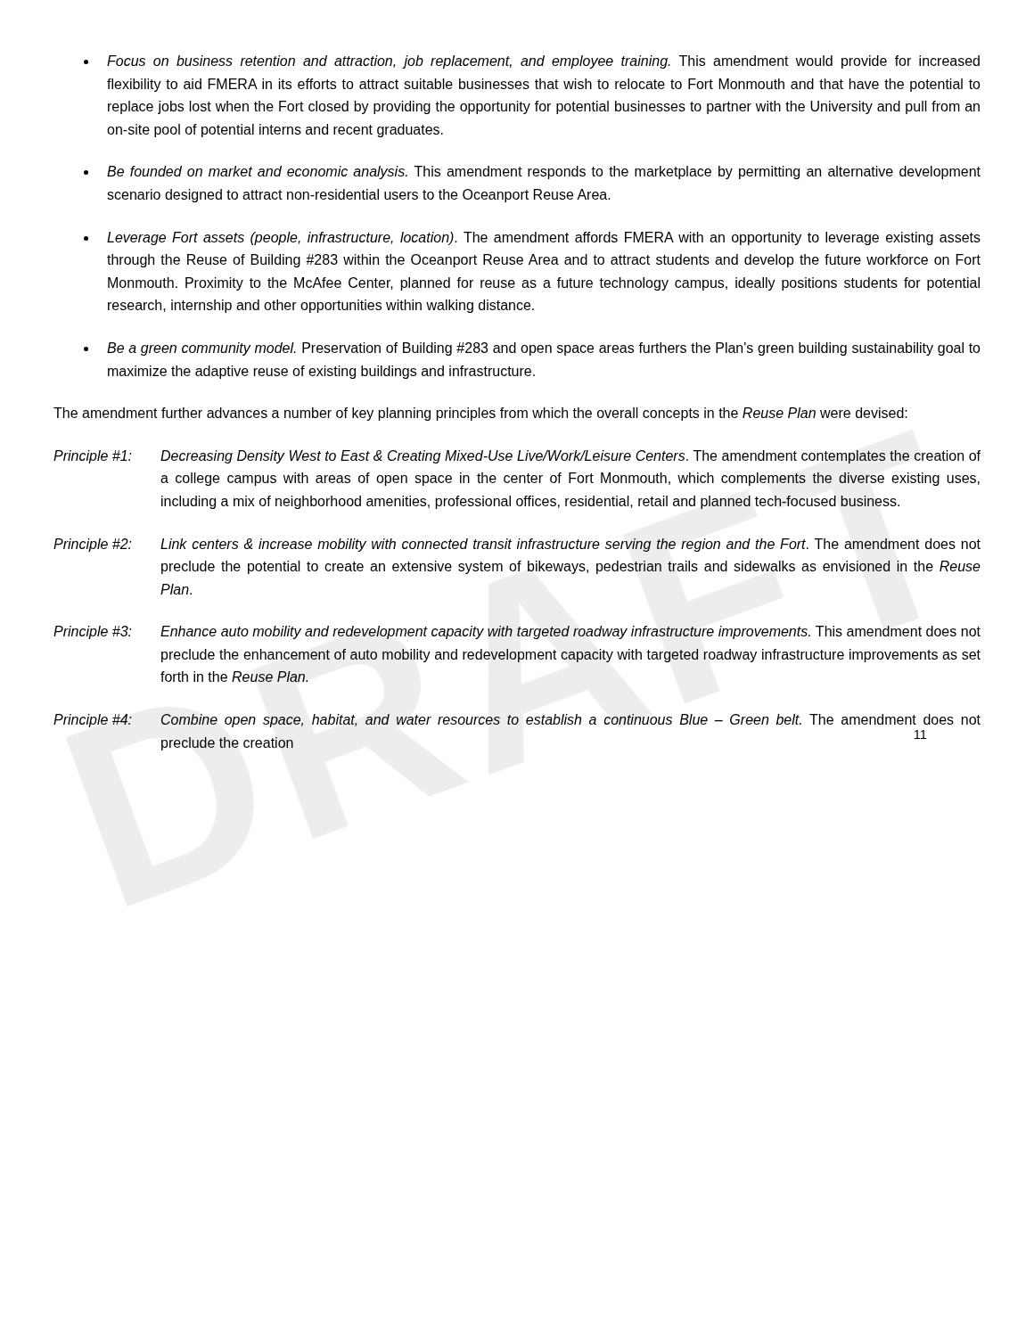DRAFT
Focus on business retention and attraction, job replacement, and employee training. This amendment would provide for increased flexibility to aid FMERA in its efforts to attract suitable businesses that wish to relocate to Fort Monmouth and that have the potential to replace jobs lost when the Fort closed by providing the opportunity for potential businesses to partner with the University and pull from an on-site pool of potential interns and recent graduates.
Be founded on market and economic analysis. This amendment responds to the marketplace by permitting an alternative development scenario designed to attract non-residential users to the Oceanport Reuse Area.
Leverage Fort assets (people, infrastructure, location). The amendment affords FMERA with an opportunity to leverage existing assets through the Reuse of Building #283 within the Oceanport Reuse Area and to attract students and develop the future workforce on Fort Monmouth. Proximity to the McAfee Center, planned for reuse as a future technology campus, ideally positions students for potential research, internship and other opportunities within walking distance.
Be a green community model. Preservation of Building #283 and open space areas furthers the Plan's green building sustainability goal to maximize the adaptive reuse of existing buildings and infrastructure.
The amendment further advances a number of key planning principles from which the overall concepts in the Reuse Plan were devised:
Principle #1:
Decreasing Density West to East & Creating Mixed-Use Live/Work/Leisure Centers. The amendment contemplates the creation of a college campus with areas of open space in the center of Fort Monmouth, which complements the diverse existing uses, including a mix of neighborhood amenities, professional offices, residential, retail and planned tech-focused business.
Principle #2:
Link centers & increase mobility with connected transit infrastructure serving the region and the Fort. The amendment does not preclude the potential to create an extensive system of bikeways, pedestrian trails and sidewalks as envisioned in the Reuse Plan.
Principle #3:
Enhance auto mobility and redevelopment capacity with targeted roadway infrastructure improvements. This amendment does not preclude the enhancement of auto mobility and redevelopment capacity with targeted roadway infrastructure improvements as set forth in the Reuse Plan.
Principle #4:
Combine open space, habitat, and water resources to establish a continuous Blue – Green belt. The amendment does not preclude the creation
11